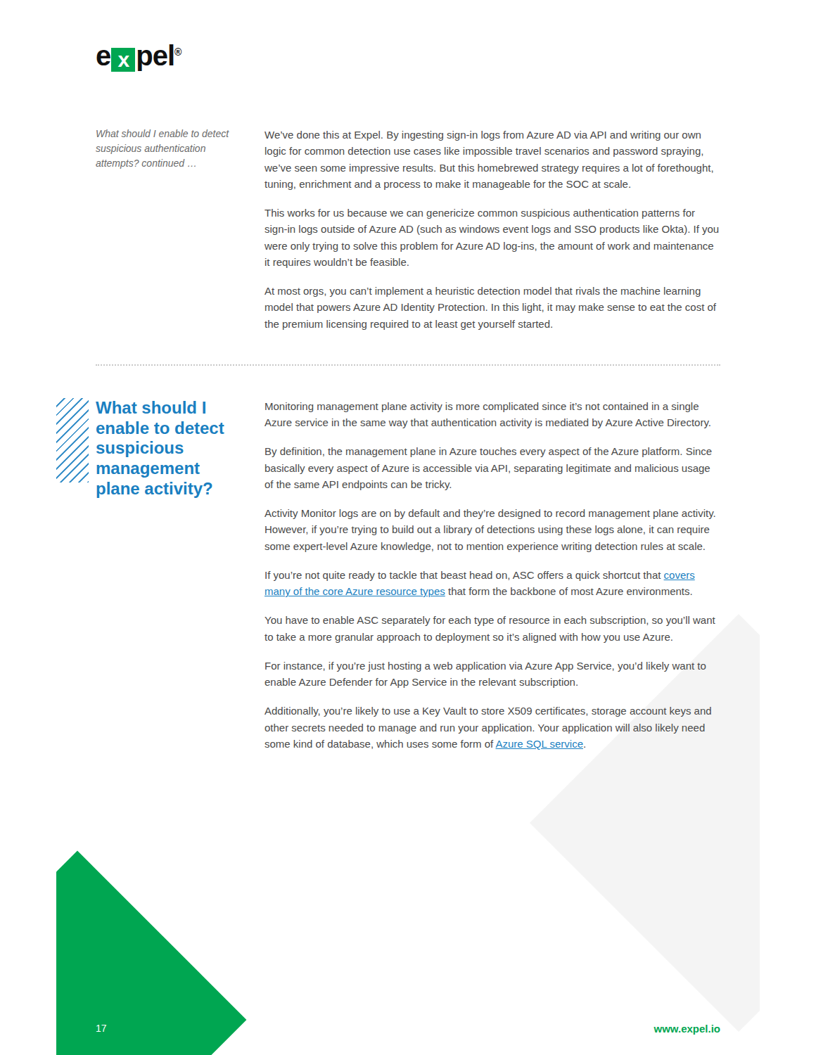expel®
What should I enable to detect suspicious authentication attempts? continued …
We’ve done this at Expel. By ingesting sign-in logs from Azure AD via API and writing our own logic for common detection use cases like impossible travel scenarios and password spraying, we’ve seen some impressive results. But this homebrewed strategy requires a lot of forethought, tuning, enrichment and a process to make it manageable for the SOC at scale.
This works for us because we can genericize common suspicious authentication patterns for sign-in logs outside of Azure AD (such as windows event logs and SSO products like Okta). If you were only trying to solve this problem for Azure AD log-ins, the amount of work and maintenance it requires wouldn’t be feasible.
At most orgs, you can’t implement a heuristic detection model that rivals the machine learning model that powers Azure AD Identity Protection. In this light, it may make sense to eat the cost of the premium licensing required to at least get yourself started.
What should I enable to detect suspicious management plane activity?
Monitoring management plane activity is more complicated since it’s not contained in a single Azure service in the same way that authentication activity is mediated by Azure Active Directory.
By definition, the management plane in Azure touches every aspect of the Azure platform. Since basically every aspect of Azure is accessible via API, separating legitimate and malicious usage of the same API endpoints can be tricky.
Activity Monitor logs are on by default and they’re designed to record management plane activity. However, if you’re trying to build out a library of detections using these logs alone, it can require some expert-level Azure knowledge, not to mention experience writing detection rules at scale.
If you’re not quite ready to tackle that beast head on, ASC offers a quick shortcut that covers many of the core Azure resource types that form the backbone of most Azure environments.
You have to enable ASC separately for each type of resource in each subscription, so you’ll want to take a more granular approach to deployment so it’s aligned with how you use Azure.
For instance, if you’re just hosting a web application via Azure App Service, you’d likely want to enable Azure Defender for App Service in the relevant subscription.
Additionally, you’re likely to use a Key Vault to store X509 certificates, storage account keys and other secrets needed to manage and run your application. Your application will also likely need some kind of database, which uses some form of Azure SQL service.
17 www.expel.io